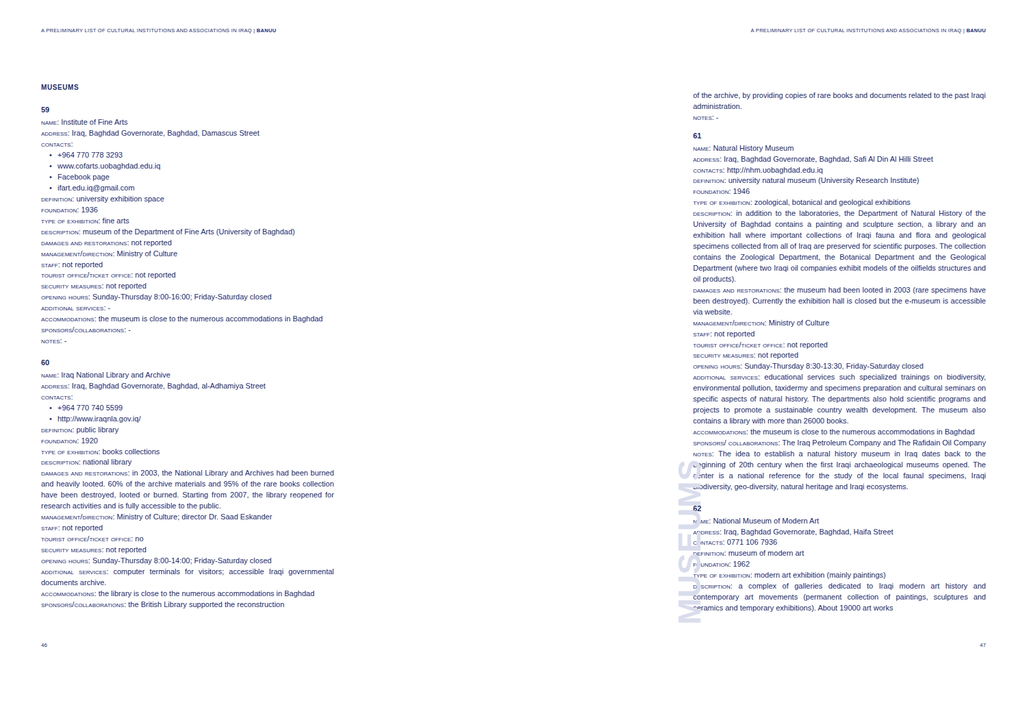A PRELIMINARY LIST OF CULTURAL INSTITUTIONS AND ASSOCIATIONS IN IRAQ | BANUU A PRELIMINARY LIST OF CULTURAL INSTITUTIONS AND ASSOCIATIONS IN IRAQ | BANUU
MUSEUMS
59
Name: Institute of Fine Arts
Address: Iraq, Baghdad Governorate, Baghdad, Damascus Street
Contacts:
+964 770 778 3293
www.cofarts.uobaghdad.edu.iq
Facebook page
ifart.edu.iq@gmail.com
Definition: university exhibition space
Foundation: 1936
Type of exhibition: fine arts
Description: museum of the Department of Fine Arts (University of Baghdad)
Damages and restorations: not reported
Management/direction: Ministry of Culture
Staff: not reported
Tourist office/ticket office: not reported
Security measures: not reported
Opening hours: Sunday-Thursday 8:00-16:00; Friday-Saturday closed
Additional services: -
Accommodations: the museum is close to the numerous accommodations in Baghdad
Sponsors/collaborations: -
Notes: -
60
Name: Iraq National Library and Archive
Address: Iraq, Baghdad Governorate, Baghdad, al-Adhamiya Street
Contacts:
+964 770 740 5599
http://www.iraqnla.gov.iq/
Definition: public library
Foundation: 1920
Type of exhibition: books collections
Description: national library
Damages and restorations: in 2003, the National Library and Archives had been burned and heavily looted. 60% of the archive materials and 95% of the rare books collection have been destroyed, looted or burned. Starting from 2007, the library reopened for research activities and is fully accessible to the public.
Management/direction: Ministry of Culture; director Dr. Saad Eskander
Staff: not reported
Tourist office/ticket office: no
Security measures: not reported
Opening hours: Sunday-Thursday 8:00-14:00; Friday-Saturday closed
Additional services: computer terminals for visitors; accessible Iraqi governmental documents archive.
Accommodations: the library is close to the numerous accommodations in Baghdad
Sponsors/collaborations: the British Library supported the reconstruction
of the archive, by providing copies of rare books and documents related to the past Iraqi administration.
Notes: -
61
Name: Natural History Museum
Address: Iraq, Baghdad Governorate, Baghdad, Safi Al Din Al Hilli Street
Contacts: http://nhm.uobaghdad.edu.iq
Definition: university natural museum (University Research Institute)
Foundation: 1946
Type of exhibition: zoological, botanical and geological exhibitions
Description: in addition to the laboratories, the Department of Natural History of the University of Baghdad contains a painting and sculpture section, a library and an exhibition hall where important collections of Iraqi fauna and flora and geological specimens collected from all of Iraq are preserved for scientific purposes. The collection contains the Zoological Department, the Botanical Department and the Geological Department (where two Iraqi oil companies exhibit models of the oilfields structures and oil products).
Damages and restorations: the museum had been looted in 2003 (rare specimens have been destroyed). Currently the exhibition hall is closed but the e-museum is accessible via website.
Management/direction: Ministry of Culture
Staff: not reported
Tourist office/ticket office: not reported
Security measures: not reported
Opening hours: Sunday-Thursday 8:30-13:30, Friday-Saturday closed
Additional services: educational services such specialized trainings on biodiversity, environmental pollution, taxidermy and specimens preparation and cultural seminars on specific aspects of natural history. The departments also hold scientific programs and projects to promote a sustainable country wealth development. The museum also contains a library with more than 26000 books.
Accommodations: the museum is close to the numerous accommodations in Baghdad
Sponsors/ collaborations: The Iraq Petroleum Company and The Rafidain Oil Company
Notes: The idea to establish a natural history museum in Iraq dates back to the beginning of 20th century when the first Iraqi archaeological museums opened. The center is a national reference for the study of the local faunal specimens, Iraqi biodiversity, geo-diversity, natural heritage and Iraqi ecosystems.
62
Name: National Museum of Modern Art
Address: Iraq, Baghdad Governorate, Baghdad, Haifa Street
Contacts: 0771 106 7936
Definition: museum of modern art
Foundation: 1962
Type of exhibition: modern art exhibition (mainly paintings)
Description: a complex of galleries dedicated to Iraqi modern art history and contemporary art movements (permanent collection of paintings, sculptures and ceramics and temporary exhibitions). About 19000 art works
MUSEUMS
46
47